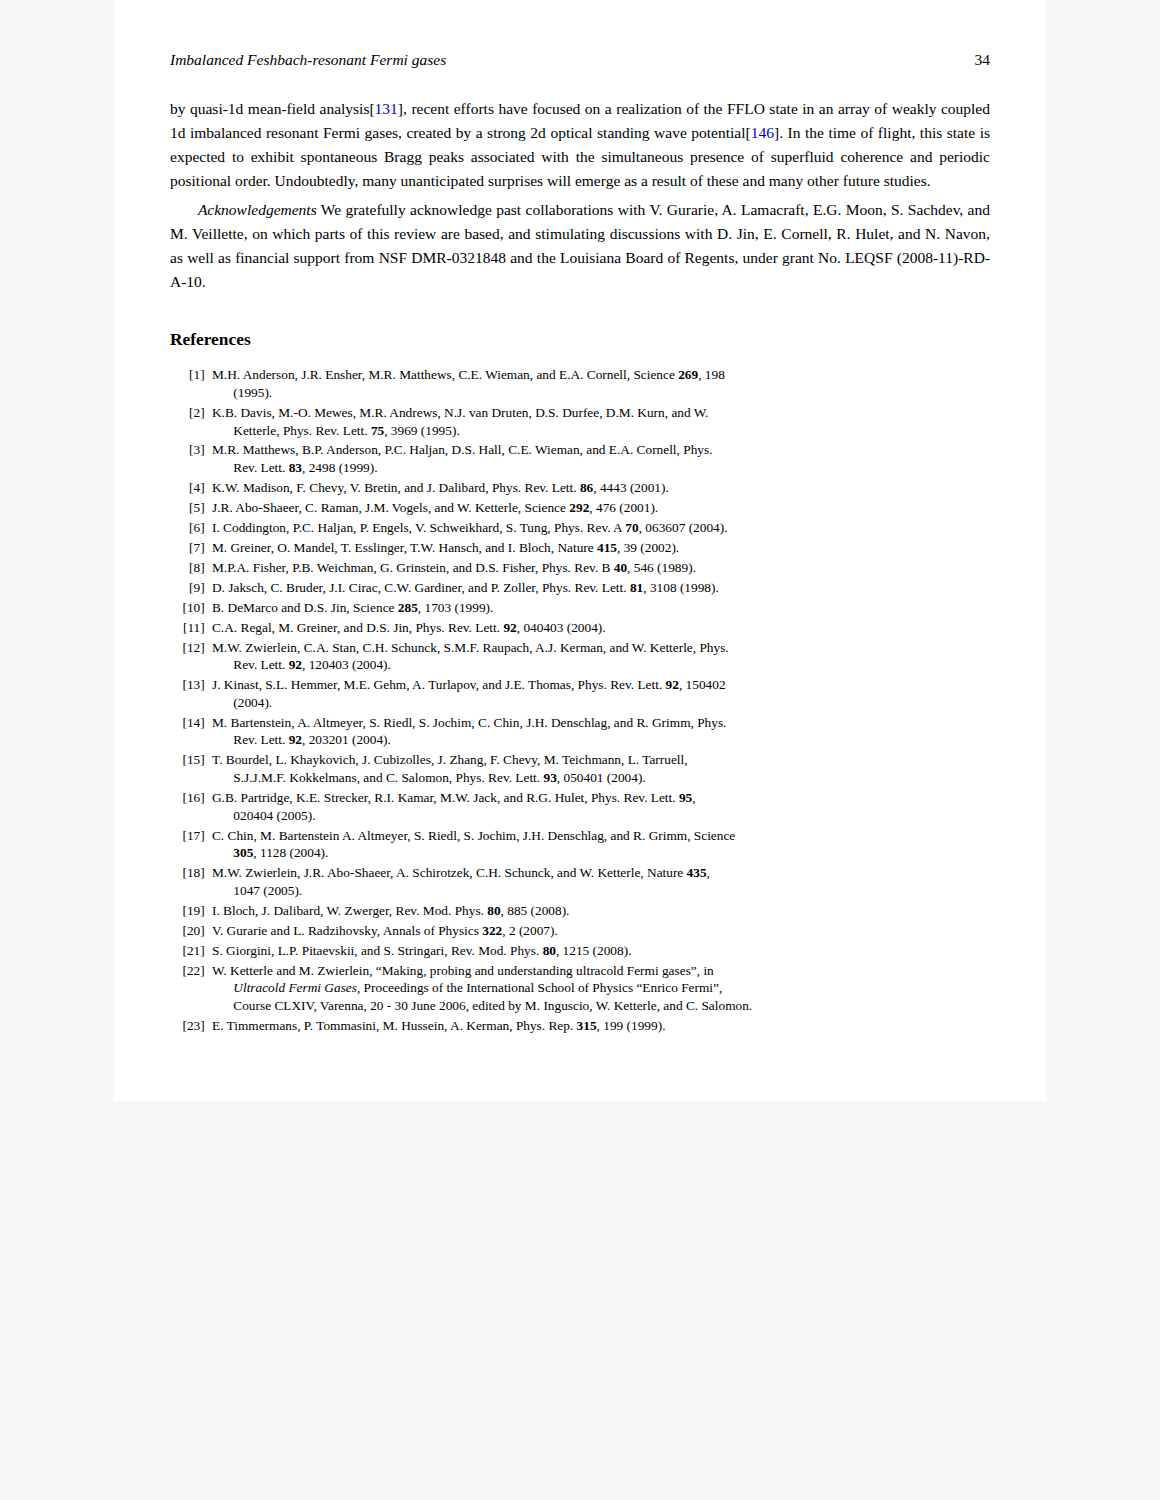Imbalanced Feshbach-resonant Fermi gases 34
by quasi-1d mean-field analysis[131], recent efforts have focused on a realization of the FFLO state in an array of weakly coupled 1d imbalanced resonant Fermi gases, created by a strong 2d optical standing wave potential[146]. In the time of flight, this state is expected to exhibit spontaneous Bragg peaks associated with the simultaneous presence of superfluid coherence and periodic positional order. Undoubtedly, many unanticipated surprises will emerge as a result of these and many other future studies.
Acknowledgements We gratefully acknowledge past collaborations with V. Gurarie, A. Lamacraft, E.G. Moon, S. Sachdev, and M. Veillette, on which parts of this review are based, and stimulating discussions with D. Jin, E. Cornell, R. Hulet, and N. Navon, as well as financial support from NSF DMR-0321848 and the Louisiana Board of Regents, under grant No. LEQSF (2008-11)-RD-A-10.
References
[1] M.H. Anderson, J.R. Ensher, M.R. Matthews, C.E. Wieman, and E.A. Cornell, Science 269, 198 (1995).
[2] K.B. Davis, M.-O. Mewes, M.R. Andrews, N.J. van Druten, D.S. Durfee, D.M. Kurn, and W. Ketterle, Phys. Rev. Lett. 75, 3969 (1995).
[3] M.R. Matthews, B.P. Anderson, P.C. Haljan, D.S. Hall, C.E. Wieman, and E.A. Cornell, Phys. Rev. Lett. 83, 2498 (1999).
[4] K.W. Madison, F. Chevy, V. Bretin, and J. Dalibard, Phys. Rev. Lett. 86, 4443 (2001).
[5] J.R. Abo-Shaeer, C. Raman, J.M. Vogels, and W. Ketterle, Science 292, 476 (2001).
[6] I. Coddington, P.C. Haljan, P. Engels, V. Schweikhard, S. Tung, Phys. Rev. A 70, 063607 (2004).
[7] M. Greiner, O. Mandel, T. Esslinger, T.W. Hansch, and I. Bloch, Nature 415, 39 (2002).
[8] M.P.A. Fisher, P.B. Weichman, G. Grinstein, and D.S. Fisher, Phys. Rev. B 40, 546 (1989).
[9] D. Jaksch, C. Bruder, J.I. Cirac, C.W. Gardiner, and P. Zoller, Phys. Rev. Lett. 81, 3108 (1998).
[10] B. DeMarco and D.S. Jin, Science 285, 1703 (1999).
[11] C.A. Regal, M. Greiner, and D.S. Jin, Phys. Rev. Lett. 92, 040403 (2004).
[12] M.W. Zwierlein, C.A. Stan, C.H. Schunck, S.M.F. Raupach, A.J. Kerman, and W. Ketterle, Phys. Rev. Lett. 92, 120403 (2004).
[13] J. Kinast, S.L. Hemmer, M.E. Gehm, A. Turlapov, and J.E. Thomas, Phys. Rev. Lett. 92, 150402 (2004).
[14] M. Bartenstein, A. Altmeyer, S. Riedl, S. Jochim, C. Chin, J.H. Denschlag, and R. Grimm, Phys. Rev. Lett. 92, 203201 (2004).
[15] T. Bourdel, L. Khaykovich, J. Cubizolles, J. Zhang, F. Chevy, M. Teichmann, L. Tarruell, S.J.J.M.F. Kokkelmans, and C. Salomon, Phys. Rev. Lett. 93, 050401 (2004).
[16] G.B. Partridge, K.E. Strecker, R.I. Kamar, M.W. Jack, and R.G. Hulet, Phys. Rev. Lett. 95, 020404 (2005).
[17] C. Chin, M. Bartenstein A. Altmeyer, S. Riedl, S. Jochim, J.H. Denschlag, and R. Grimm, Science 305, 1128 (2004).
[18] M.W. Zwierlein, J.R. Abo-Shaeer, A. Schirotzek, C.H. Schunck, and W. Ketterle, Nature 435, 1047 (2005).
[19] I. Bloch, J. Dalibard, W. Zwerger, Rev. Mod. Phys. 80, 885 (2008).
[20] V. Gurarie and L. Radzihovsky, Annals of Physics 322, 2 (2007).
[21] S. Giorgini, L.P. Pitaevskii, and S. Stringari, Rev. Mod. Phys. 80, 1215 (2008).
[22] W. Ketterle and M. Zwierlein, “Making, probing and understanding ultracold Fermi gases”, in Ultracold Fermi Gases, Proceedings of the International School of Physics “Enrico Fermi”, Course CLXIV, Varenna, 20 - 30 June 2006, edited by M. Inguscio, W. Ketterle, and C. Salomon.
[23] E. Timmermans, P. Tommasini, M. Hussein, A. Kerman, Phys. Rep. 315, 199 (1999).